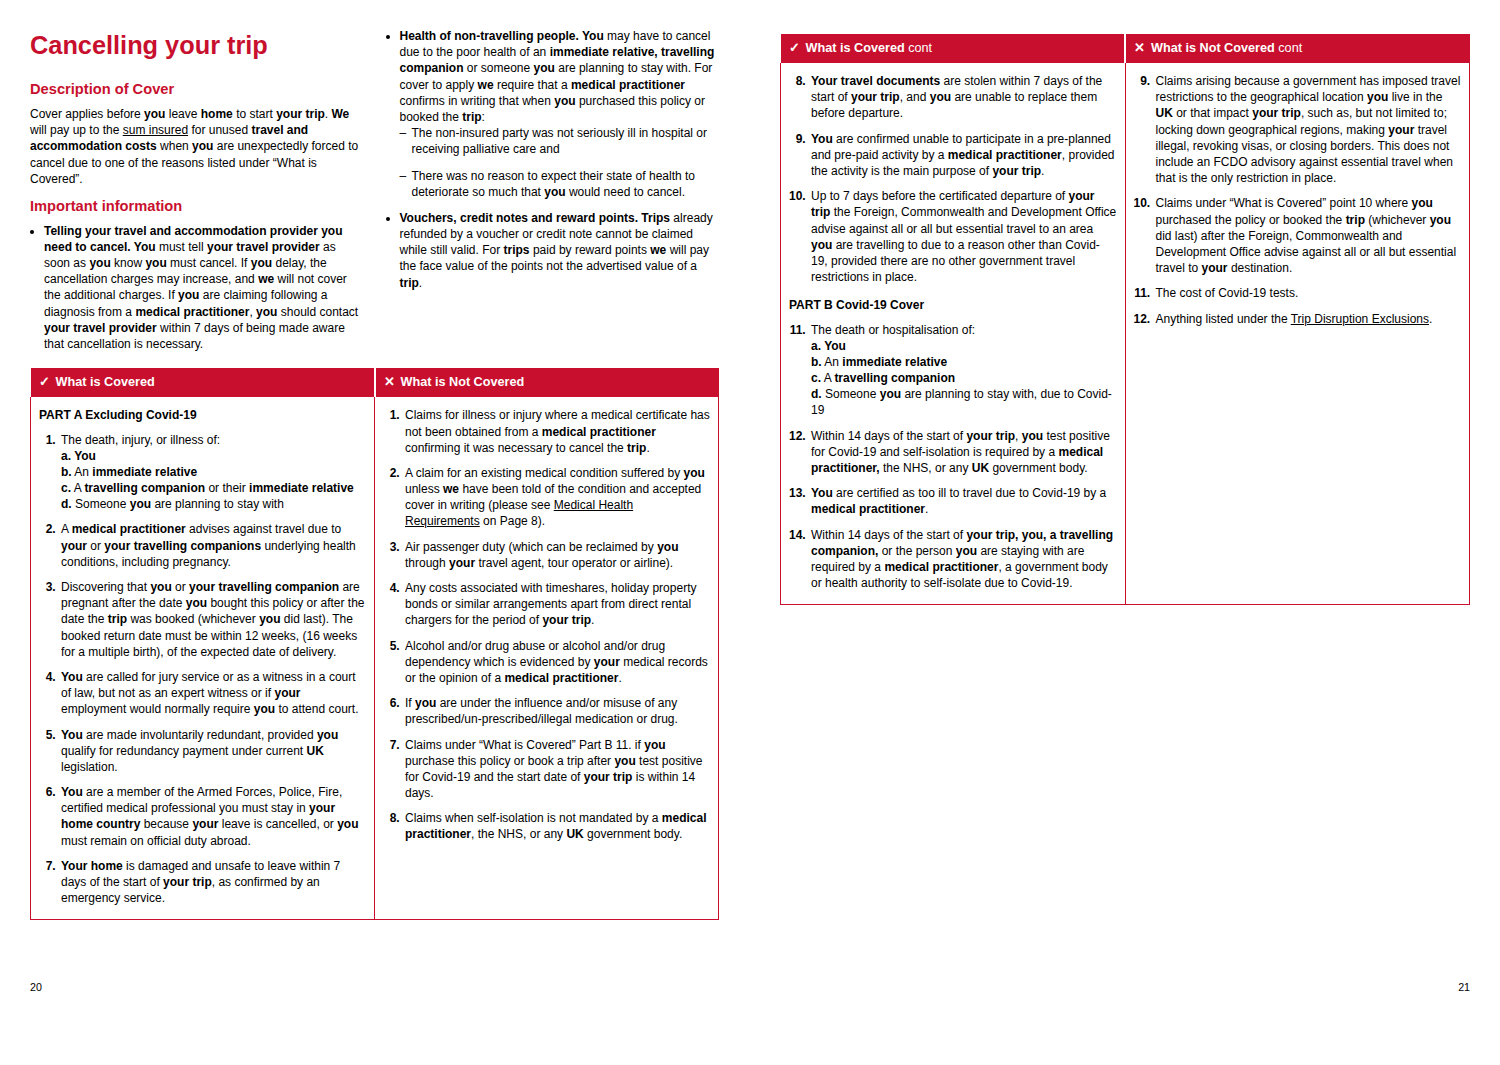Cancelling your trip
Description of Cover
Cover applies before you leave home to start your trip. We will pay up to the sum insured for unused travel and accommodation costs when you are unexpectedly forced to cancel due to one of the reasons listed under “What is Covered”.
Important information
Telling your travel and accommodation provider you need to cancel. You must tell your travel provider as soon as you know you must cancel. If you delay, the cancellation charges may increase, and we will not cover the additional charges. If you are claiming following a diagnosis from a medical practitioner, you should contact your travel provider within 7 days of being made aware that cancellation is necessary.
Health of non-travelling people. You may have to cancel due to the poor health of an immediate relative, travelling companion or someone you are planning to stay with. For cover to apply we require that a medical practitioner confirms in writing that when you purchased this policy or booked the trip:
The non-insured party was not seriously ill in hospital or receiving palliative care and
There was no reason to expect their state of health to deteriorate so much that you would need to cancel.
Vouchers, credit notes and reward points. Trips already refunded by a voucher or credit note cannot be claimed while still valid. For trips paid by reward points we will pay the face value of the points not the advertised value of a trip.
| What is Covered | What is Not Covered |
| --- | --- |
| PART A Excluding Covid-19 The death, injury, or illness of: a. You b. An immediate relative c. A travelling companion or their immediate relative d. Someone you are planning to stay with A medical practitioner advises against travel due to your or your travelling companions underlying health conditions, including pregnancy. Discovering that you or your travelling companion are pregnant after the date you bought this policy or after the date the trip was booked (whichever you did last). The booked return date must be within 12 weeks, (16 weeks for a multiple birth), of the expected date of delivery. You are called for jury service or as a witness in a court of law, but not as an expert witness or if your employment would normally require you to attend court. You are made involuntarily redundant, provided you qualify for redundancy payment under current UK legislation. You are a member of the Armed Forces, Police, Fire, certified medical professional you must stay in your home country because your leave is cancelled, or you must remain on official duty abroad. Your home is damaged and unsafe to leave within 7 days of the start of your trip , as confirmed by an emergency service. | Claims for illness or injury where a medical certificate has not been obtained from a medical practitioner confirming it was necessary to cancel the trip . A claim for an existing medical condition suffered by you unless we have been told of the condition and accepted cover in writing (please see Medical Health Requirements on Page 8). Air passenger duty (which can be reclaimed by you through your travel agent, tour operator or airline). Any costs associated with timeshares, holiday property bonds or similar arrangements apart from direct rental chargers for the period of your trip . Alcohol and/or drug abuse or alcohol and/or drug dependency which is evidenced by your medical records or the opinion of a medical practitioner . If you are under the influence and/or misuse of any prescribed/un-prescribed/illegal medication or drug. Claims under “What is Covered” Part B 11. if you purchase this policy or book a trip after you test positive for Covid-19 and the start date of your trip is within 14 days. Claims when self-isolation is not mandated by a medical practitioner , the NHS, or any UK government body. |
20
| What is Covered cont | What is Not Covered cont |
| --- | --- |
| Your travel documents are stolen within 7 days of the start of your trip , and you are unable to replace them before departure. You are confirmed unable to participate in a pre-planned and pre-paid activity by a medical practitioner , provided the activity is the main purpose of your trip . Up to 7 days before the certificated departure of your trip the Foreign, Commonwealth and Development Office advise against all or all but essential travel to an area you are travelling to due to a reason other than Covid-19, provided there are no other government travel restrictions in place. PART B Covid-19 Cover The death or hospitalisation of: a. You b. An immediate relative c. A travelling companion d. Someone you are planning to stay with, due to Covid-19 Within 14 days of the start of your trip , you test positive for Covid-19 and self-isolation is required by a medical practitioner, the NHS, or any UK government body. You are certified as too ill to travel due to Covid-19 by a medical practitioner . Within 14 days of the start of your trip, you, a travelling companion, or the person you are staying with are required by a medical practitioner , a government body or health authority to self-isolate due to Covid-19. | Claims arising because a government has imposed travel restrictions to the geographical location you live in the UK or that impact your trip , such as, but not limited to; locking down geographical regions, making your travel illegal, revoking visas, or closing borders. This does not include an FCDO advisory against essential travel when that is the only restriction in place. Claims under “What is Covered” point 10 where you purchased the policy or booked the trip (whichever you did last) after the Foreign, Commonwealth and Development Office advise against all or all but essential travel to your destination. The cost of Covid-19 tests. Anything listed under the Trip Disruption Exclusions . |
21